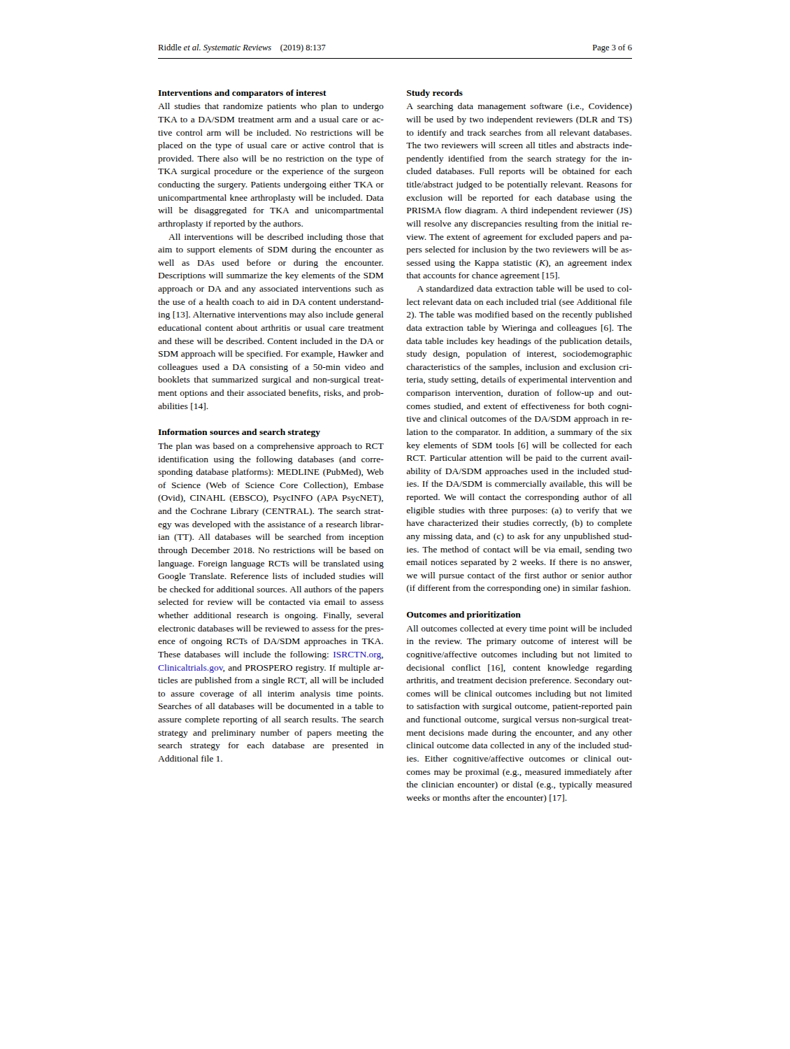Riddle et al. Systematic Reviews (2019) 8:137
Page 3 of 6
Interventions and comparators of interest
All studies that randomize patients who plan to undergo TKA to a DA/SDM treatment arm and a usual care or active control arm will be included. No restrictions will be placed on the type of usual care or active control that is provided. There also will be no restriction on the type of TKA surgical procedure or the experience of the surgeon conducting the surgery. Patients undergoing either TKA or unicompartmental knee arthroplasty will be included. Data will be disaggregated for TKA and unicompartmental arthroplasty if reported by the authors.
All interventions will be described including those that aim to support elements of SDM during the encounter as well as DAs used before or during the encounter. Descriptions will summarize the key elements of the SDM approach or DA and any associated interventions such as the use of a health coach to aid in DA content understanding [13]. Alternative interventions may also include general educational content about arthritis or usual care treatment and these will be described. Content included in the DA or SDM approach will be specified. For example, Hawker and colleagues used a DA consisting of a 50-min video and booklets that summarized surgical and non-surgical treatment options and their associated benefits, risks, and probabilities [14].
Information sources and search strategy
The plan was based on a comprehensive approach to RCT identification using the following databases (and corresponding database platforms): MEDLINE (PubMed), Web of Science (Web of Science Core Collection), Embase (Ovid), CINAHL (EBSCO), PsycINFO (APA PsycNET), and the Cochrane Library (CENTRAL). The search strategy was developed with the assistance of a research librarian (TT). All databases will be searched from inception through December 2018. No restrictions will be based on language. Foreign language RCTs will be translated using Google Translate. Reference lists of included studies will be checked for additional sources. All authors of the papers selected for review will be contacted via email to assess whether additional research is ongoing. Finally, several electronic databases will be reviewed to assess for the presence of ongoing RCTs of DA/SDM approaches in TKA. These databases will include the following: ISRCTN.org, Clinicaltrials.gov, and PROSPERO registry. If multiple articles are published from a single RCT, all will be included to assure coverage of all interim analysis time points. Searches of all databases will be documented in a table to assure complete reporting of all search results. The search strategy and preliminary number of papers meeting the search strategy for each database are presented in Additional file 1.
Study records
A searching data management software (i.e., Covidence) will be used by two independent reviewers (DLR and TS) to identify and track searches from all relevant databases. The two reviewers will screen all titles and abstracts independently identified from the search strategy for the included databases. Full reports will be obtained for each title/abstract judged to be potentially relevant. Reasons for exclusion will be reported for each database using the PRISMA flow diagram. A third independent reviewer (JS) will resolve any discrepancies resulting from the initial review. The extent of agreement for excluded papers and papers selected for inclusion by the two reviewers will be assessed using the Kappa statistic (K), an agreement index that accounts for chance agreement [15].
A standardized data extraction table will be used to collect relevant data on each included trial (see Additional file 2). The table was modified based on the recently published data extraction table by Wieringa and colleagues [6]. The data table includes key headings of the publication details, study design, population of interest, sociodemographic characteristics of the samples, inclusion and exclusion criteria, study setting, details of experimental intervention and comparison intervention, duration of follow-up and outcomes studied, and extent of effectiveness for both cognitive and clinical outcomes of the DA/SDM approach in relation to the comparator. In addition, a summary of the six key elements of SDM tools [6] will be collected for each RCT. Particular attention will be paid to the current availability of DA/SDM approaches used in the included studies. If the DA/SDM is commercially available, this will be reported. We will contact the corresponding author of all eligible studies with three purposes: (a) to verify that we have characterized their studies correctly, (b) to complete any missing data, and (c) to ask for any unpublished studies. The method of contact will be via email, sending two email notices separated by 2 weeks. If there is no answer, we will pursue contact of the first author or senior author (if different from the corresponding one) in similar fashion.
Outcomes and prioritization
All outcomes collected at every time point will be included in the review. The primary outcome of interest will be cognitive/affective outcomes including but not limited to decisional conflict [16], content knowledge regarding arthritis, and treatment decision preference. Secondary outcomes will be clinical outcomes including but not limited to satisfaction with surgical outcome, patient-reported pain and functional outcome, surgical versus non-surgical treatment decisions made during the encounter, and any other clinical outcome data collected in any of the included studies. Either cognitive/affective outcomes or clinical outcomes may be proximal (e.g., measured immediately after the clinician encounter) or distal (e.g., typically measured weeks or months after the encounter) [17].